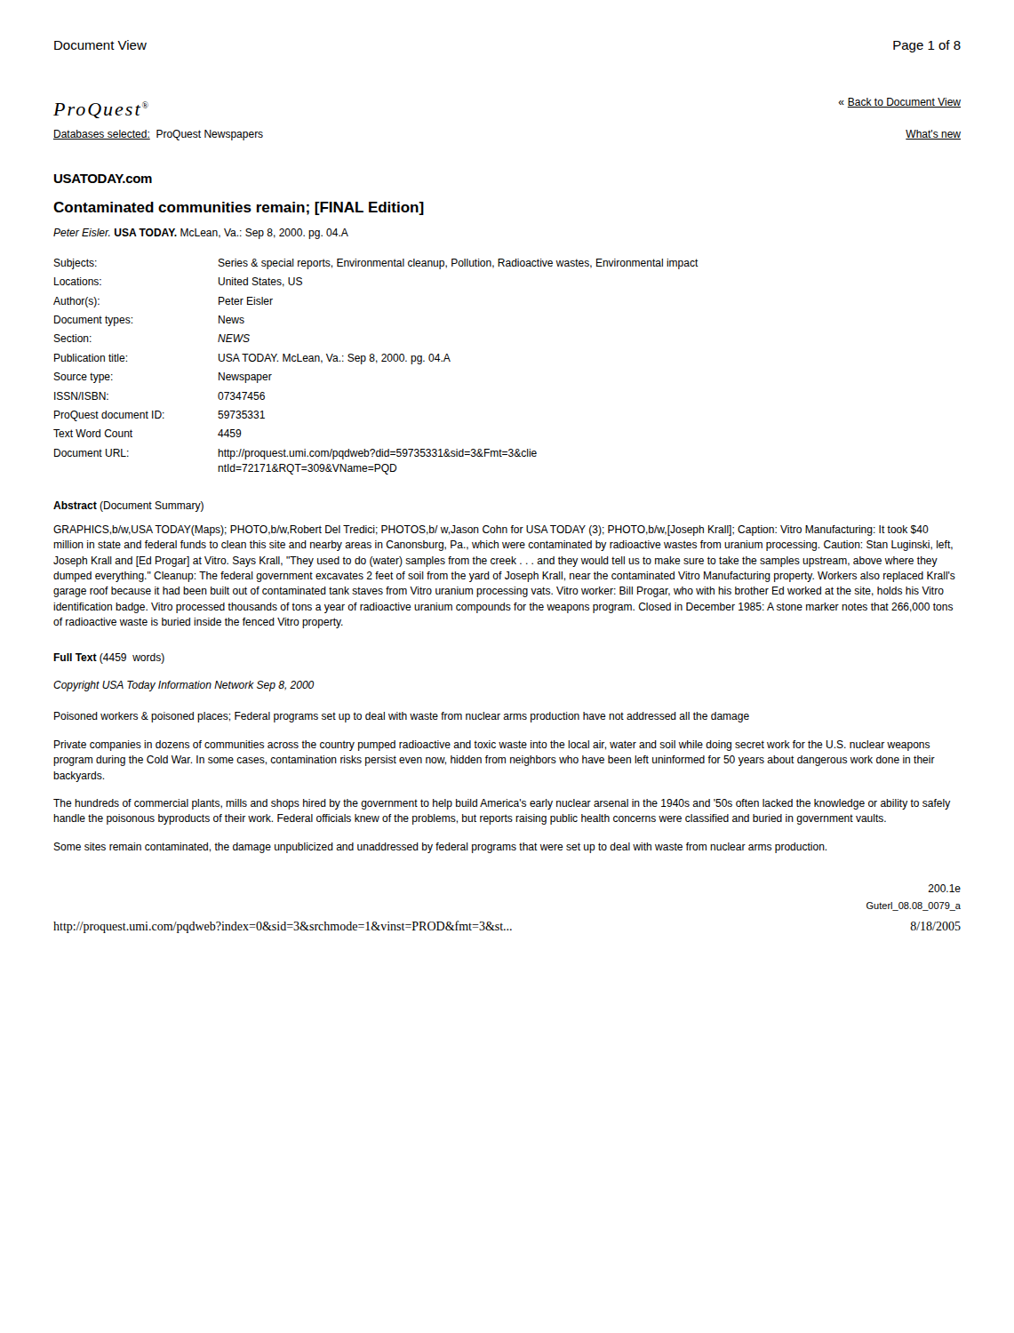Document View
Page 1 of 8
ProQuest®
«Back to Document View
Databases selected: ProQuest Newspapers
What's new
USATODAY.com
Contaminated communities remain; [FINAL Edition]
Peter Eisler. USA TODAY. McLean, Va.: Sep 8, 2000. pg. 04.A
| Subjects: | Series & special reports, Environmental cleanup, Pollution, Radioactive wastes, Environmental impact |
| Locations: | United States, US |
| Author(s): | Peter Eisler |
| Document types: | News |
| Section: | NEWS |
| Publication title: | USA TODAY. McLean, Va.: Sep 8, 2000. pg. 04.A |
| Source type: | Newspaper |
| ISSN/ISBN: | 07347456 |
| ProQuest document ID: | 59735331 |
| Text Word Count | 4459 |
| Document URL: | http://proquest.umi.com/pqdweb?did=59735331&sid=3&Fmt=3&clie ntId=72171&RQT=309&VName=PQD |
Abstract (Document Summary)
GRAPHICS,b/w,USA TODAY(Maps); PHOTO,b/w,Robert Del Tredici; PHOTOS,b/ w,Jason Cohn for USA TODAY (3); PHOTO,b/w,[Joseph Krall]; Caption: Vitro Manufacturing: It took $40 million in state and federal funds to clean this site and nearby areas in Canonsburg, Pa., which were contaminated by radioactive wastes from uranium processing. Caution: Stan Luginski, left, Joseph Krall and [Ed Progar] at Vitro. Says Krall, "They used to do (water) samples from the creek . . . and they would tell us to make sure to take the samples upstream, above where they dumped everything." Cleanup: The federal government excavates 2 feet of soil from the yard of Joseph Krall, near the contaminated Vitro Manufacturing property. Workers also replaced Krall's garage roof because it had been built out of contaminated tank staves from Vitro uranium processing vats. Vitro worker: Bill Progar, who with his brother Ed worked at the site, holds his Vitro identification badge. Vitro processed thousands of tons a year of radioactive uranium compounds for the weapons program. Closed in December 1985: A stone marker notes that 266,000 tons of radioactive waste is buried inside the fenced Vitro property.
Full Text (4459 words)
Copyright USA Today Information Network Sep 8, 2000
Poisoned workers & poisoned places; Federal programs set up to deal with waste from nuclear arms production have not addressed all the damage
Private companies in dozens of communities across the country pumped radioactive and toxic waste into the local air, water and soil while doing secret work for the U.S. nuclear weapons program during the Cold War. In some cases, contamination risks persist even now, hidden from neighbors who have been left uninformed for 50 years about dangerous work done in their backyards.
The hundreds of commercial plants, mills and shops hired by the government to help build America's early nuclear arsenal in the 1940s and '50s often lacked the knowledge or ability to safely handle the poisonous byproducts of their work. Federal officials knew of the problems, but reports raising public health concerns were classified and buried in government vaults.
Some sites remain contaminated, the damage unpublicized and unaddressed by federal programs that were set up to deal with waste from nuclear arms production.
200.1e
Guterl_08.08_0079_a
http://proquest.umi.com/pqdweb?index=0&sid=3&srchmode=1&vinst=PROD&fmt=3&st...
8/18/2005